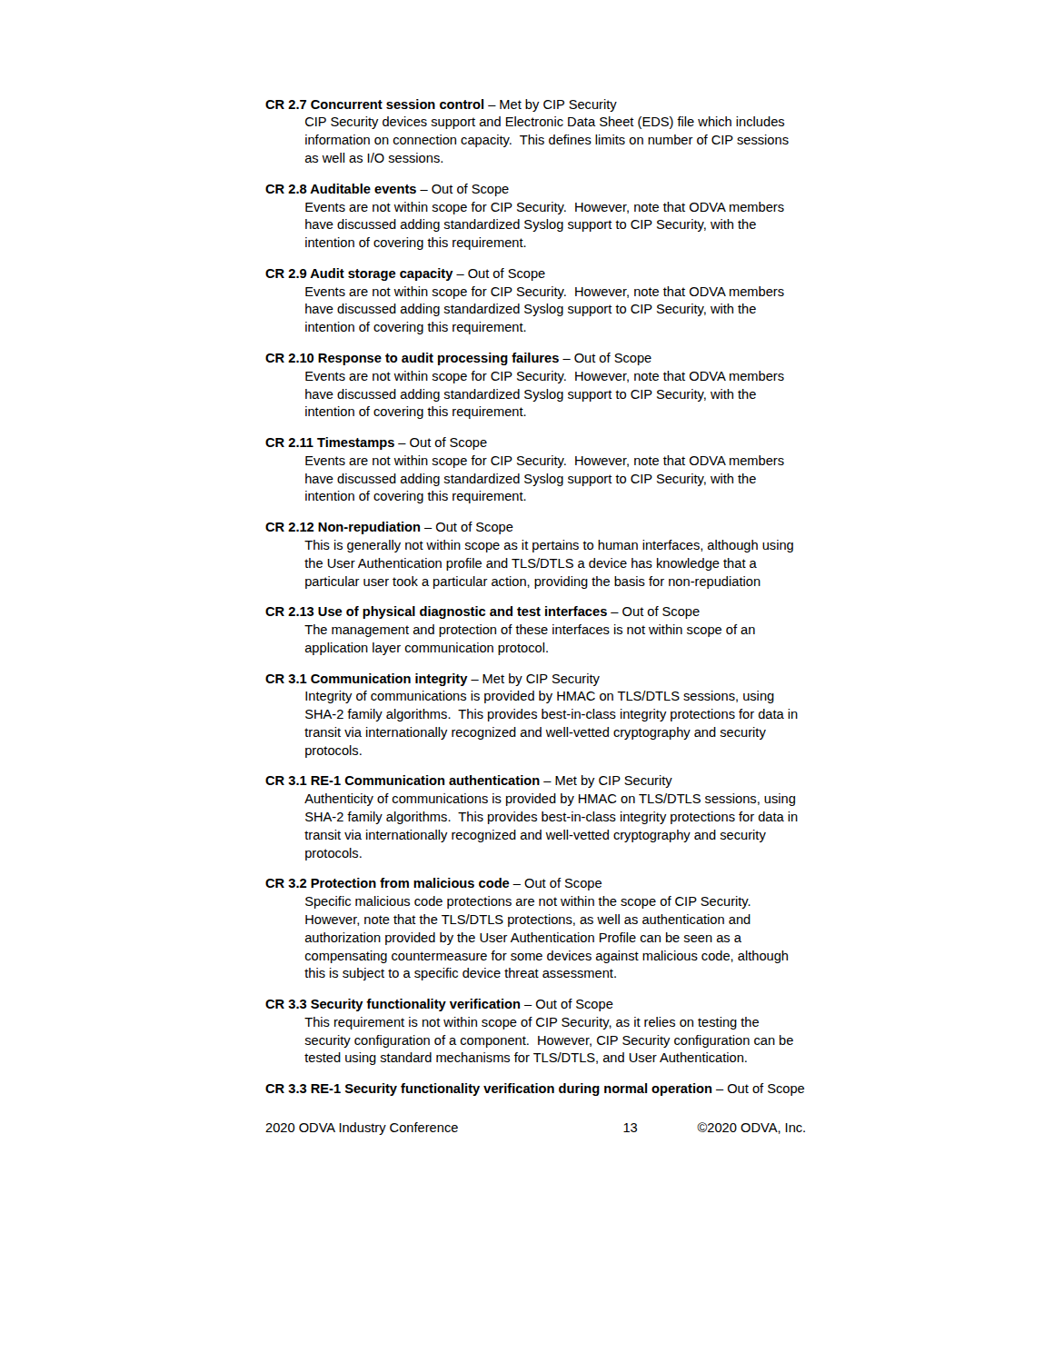CR 2.7 Concurrent session control – Met by CIP Security
CIP Security devices support and Electronic Data Sheet (EDS) file which includes information on connection capacity. This defines limits on number of CIP sessions as well as I/O sessions.
CR 2.8 Auditable events – Out of Scope
Events are not within scope for CIP Security. However, note that ODVA members have discussed adding standardized Syslog support to CIP Security, with the intention of covering this requirement.
CR 2.9 Audit storage capacity – Out of Scope
Events are not within scope for CIP Security. However, note that ODVA members have discussed adding standardized Syslog support to CIP Security, with the intention of covering this requirement.
CR 2.10 Response to audit processing failures – Out of Scope
Events are not within scope for CIP Security. However, note that ODVA members have discussed adding standardized Syslog support to CIP Security, with the intention of covering this requirement.
CR 2.11 Timestamps – Out of Scope
Events are not within scope for CIP Security. However, note that ODVA members have discussed adding standardized Syslog support to CIP Security, with the intention of covering this requirement.
CR 2.12 Non-repudiation – Out of Scope
This is generally not within scope as it pertains to human interfaces, although using the User Authentication profile and TLS/DTLS a device has knowledge that a particular user took a particular action, providing the basis for non-repudiation
CR 2.13 Use of physical diagnostic and test interfaces – Out of Scope
The management and protection of these interfaces is not within scope of an application layer communication protocol.
CR 3.1 Communication integrity – Met by CIP Security
Integrity of communications is provided by HMAC on TLS/DTLS sessions, using SHA-2 family algorithms. This provides best-in-class integrity protections for data in transit via internationally recognized and well-vetted cryptography and security protocols.
CR 3.1 RE-1 Communication authentication – Met by CIP Security
Authenticity of communications is provided by HMAC on TLS/DTLS sessions, using SHA-2 family algorithms. This provides best-in-class integrity protections for data in transit via internationally recognized and well-vetted cryptography and security protocols.
CR 3.2 Protection from malicious code – Out of Scope
Specific malicious code protections are not within the scope of CIP Security. However, note that the TLS/DTLS protections, as well as authentication and authorization provided by the User Authentication Profile can be seen as a compensating countermeasure for some devices against malicious code, although this is subject to a specific device threat assessment.
CR 3.3 Security functionality verification – Out of Scope
This requirement is not within scope of CIP Security, as it relies on testing the security configuration of a component. However, CIP Security configuration can be tested using standard mechanisms for TLS/DTLS, and User Authentication.
CR 3.3 RE-1 Security functionality verification during normal operation – Out of Scope
2020 ODVA Industry Conference
13
©2020 ODVA, Inc.